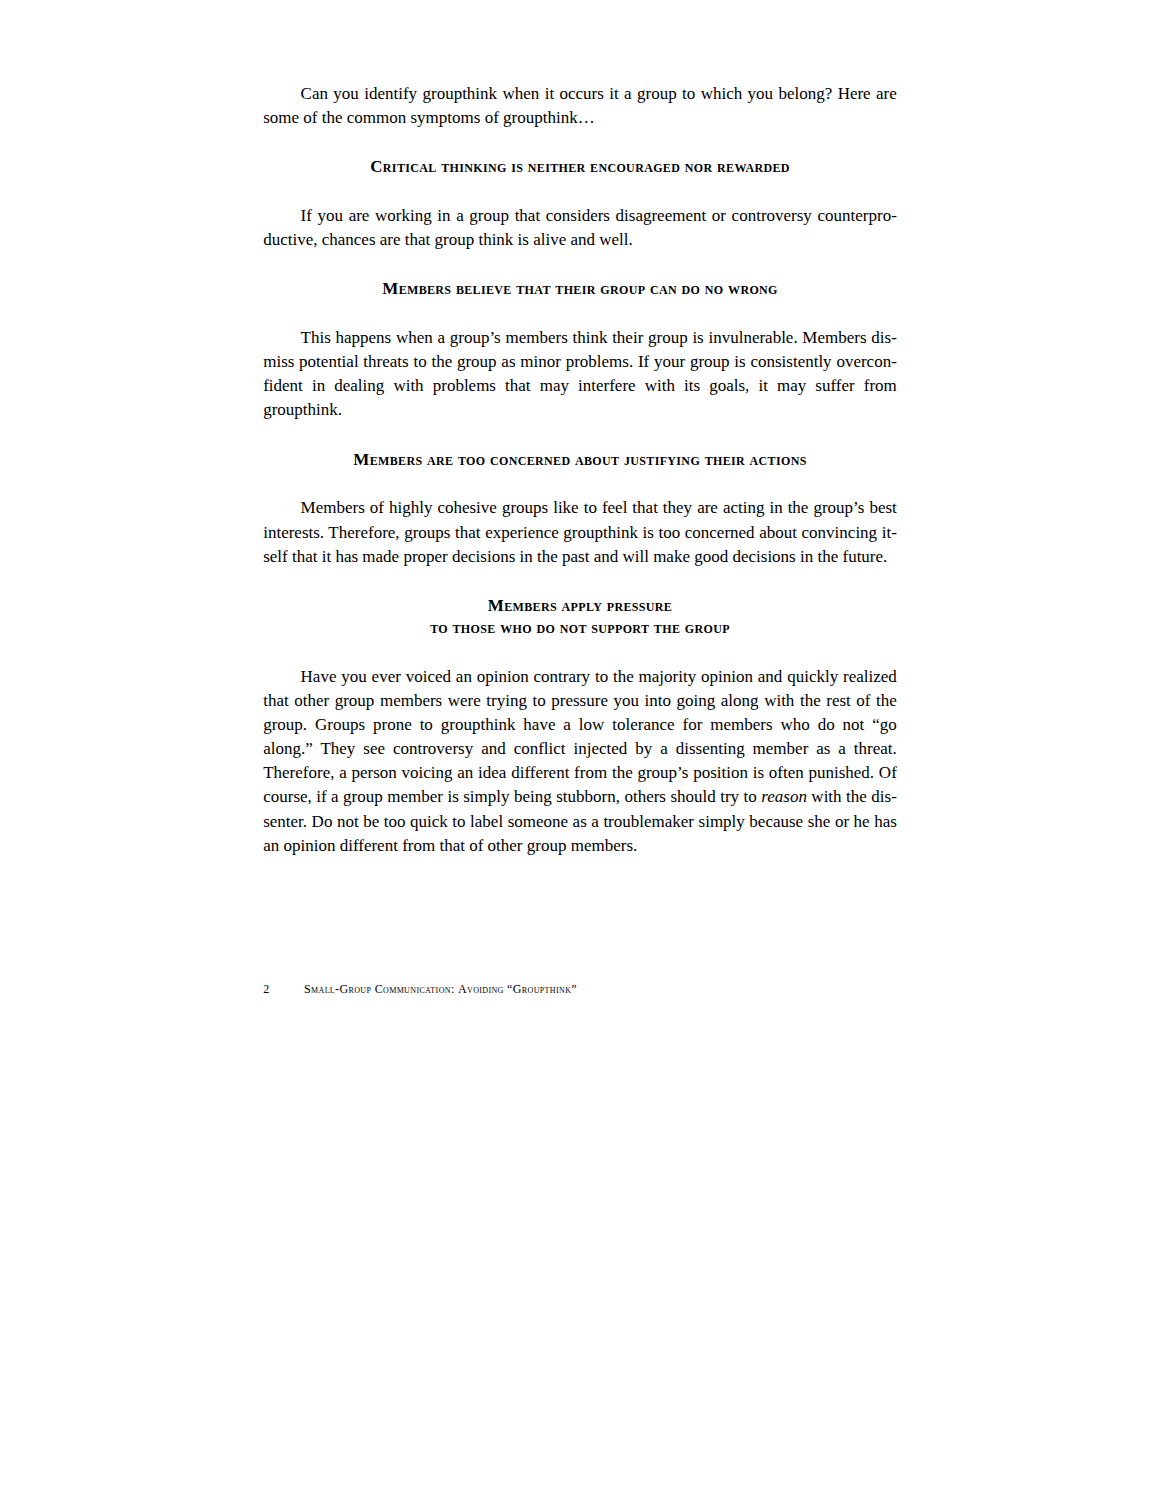Can you identify groupthink when it occurs it a group to which you belong? Here are some of the common symptoms of groupthink…
Critical thinking is neither encouraged nor rewarded
If you are working in a group that considers disagreement or controversy counterproductive, chances are that group think is alive and well.
Members believe that their group can do no wrong
This happens when a group’s members think their group is invulnerable. Members dismiss potential threats to the group as minor problems. If your group is consistently overconfident in dealing with problems that may interfere with its goals, it may suffer from groupthink.
Members are too concerned about justifying their actions
Members of highly cohesive groups like to feel that they are acting in the group’s best interests. Therefore, groups that experience groupthink is too concerned about convincing itself that it has made proper decisions in the past and will make good decisions in the future.
Members apply pressure
to those who do not support the group
Have you ever voiced an opinion contrary to the majority opinion and quickly realized that other group members were trying to pressure you into going along with the rest of the group. Groups prone to groupthink have a low tolerance for members who do not “go along.” They see controversy and conflict injected by a dissenting member as a threat. Therefore, a person voicing an idea different from the group’s position is often punished. Of course, if a group member is simply being stubborn, others should try to reason with the dissenter. Do not be too quick to label someone as a troublemaker simply because she or he has an opinion different from that of other group members.
2
Small-Group Communication: Avoiding “Groupthink”